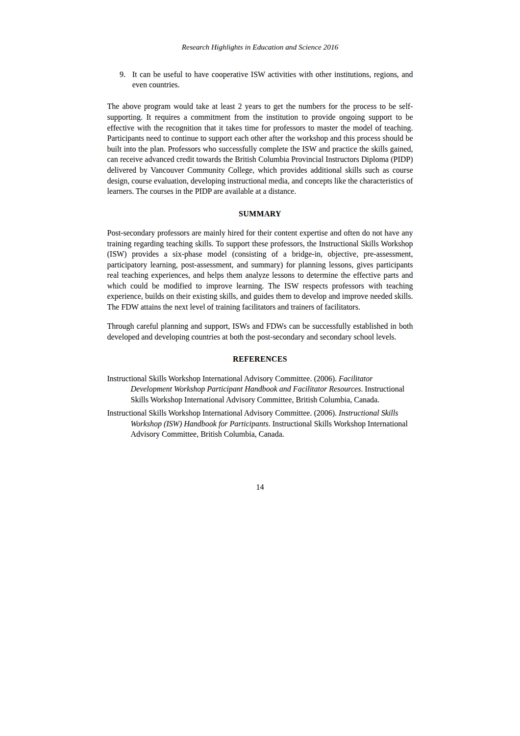Research Highlights in Education and Science 2016
It can be useful to have cooperative ISW activities with other institutions, regions, and even countries.
The above program would take at least 2 years to get the numbers for the process to be self-supporting. It requires a commitment from the institution to provide ongoing support to be effective with the recognition that it takes time for professors to master the model of teaching. Participants need to continue to support each other after the workshop and this process should be built into the plan. Professors who successfully complete the ISW and practice the skills gained, can receive advanced credit towards the British Columbia Provincial Instructors Diploma (PIDP) delivered by Vancouver Community College, which provides additional skills such as course design, course evaluation, developing instructional media, and concepts like the characteristics of learners. The courses in the PIDP are available at a distance.
SUMMARY
Post-secondary professors are mainly hired for their content expertise and often do not have any training regarding teaching skills. To support these professors, the Instructional Skills Workshop (ISW) provides a six-phase model (consisting of a bridge-in, objective, pre-assessment, participatory learning, post-assessment, and summary) for planning lessons, gives participants real teaching experiences, and helps them analyze lessons to determine the effective parts and which could be modified to improve learning. The ISW respects professors with teaching experience, builds on their existing skills, and guides them to develop and improve needed skills. The FDW attains the next level of training facilitators and trainers of facilitators.
Through careful planning and support, ISWs and FDWs can be successfully established in both developed and developing countries at both the post-secondary and secondary school levels.
REFERENCES
Instructional Skills Workshop International Advisory Committee. (2006). Facilitator Development Workshop Participant Handbook and Facilitator Resources. Instructional Skills Workshop International Advisory Committee, British Columbia, Canada.
Instructional Skills Workshop International Advisory Committee. (2006). Instructional Skills Workshop (ISW) Handbook for Participants. Instructional Skills Workshop International Advisory Committee, British Columbia, Canada.
14